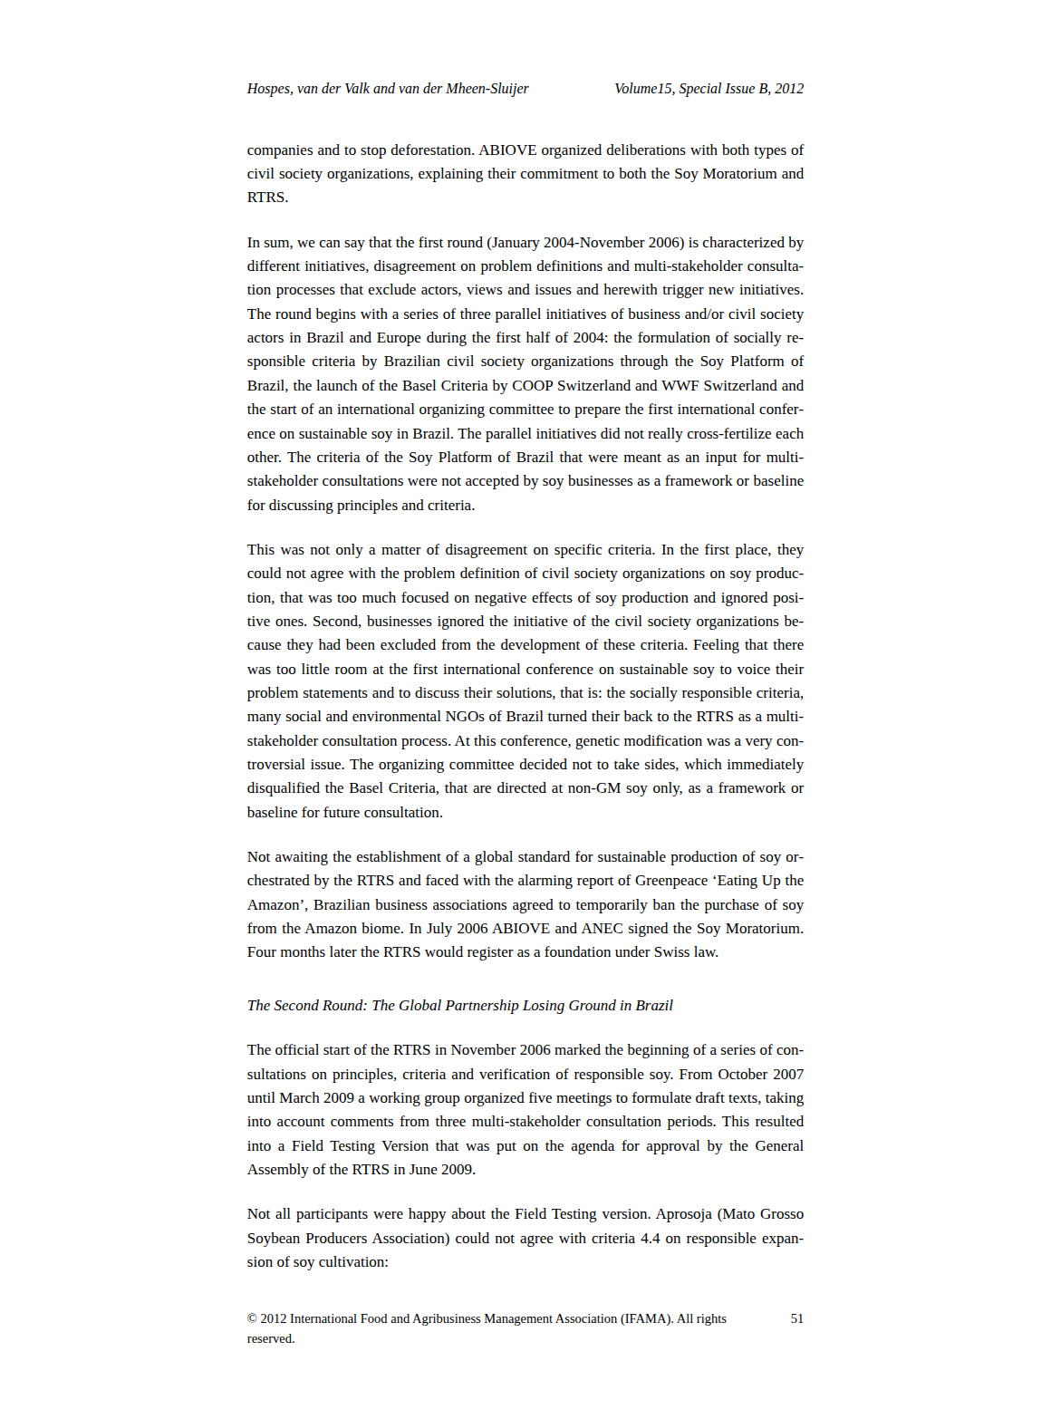Hospes, van der Valk and van der Mheen-Sluijer Volume15, Special Issue B, 2012
companies and to stop deforestation. ABIOVE organized deliberations with both types of civil society organizations, explaining their commitment to both the Soy Moratorium and RTRS.
In sum, we can say that the first round (January 2004-November 2006) is characterized by different initiatives, disagreement on problem definitions and multi-stakeholder consultation processes that exclude actors, views and issues and herewith trigger new initiatives. The round begins with a series of three parallel initiatives of business and/or civil society actors in Brazil and Europe during the first half of 2004: the formulation of socially responsible criteria by Brazilian civil society organizations through the Soy Platform of Brazil, the launch of the Basel Criteria by COOP Switzerland and WWF Switzerland and the start of an international organizing committee to prepare the first international conference on sustainable soy in Brazil. The parallel initiatives did not really cross-fertilize each other. The criteria of the Soy Platform of Brazil that were meant as an input for multi-stakeholder consultations were not accepted by soy businesses as a framework or baseline for discussing principles and criteria.
This was not only a matter of disagreement on specific criteria. In the first place, they could not agree with the problem definition of civil society organizations on soy production, that was too much focused on negative effects of soy production and ignored positive ones. Second, businesses ignored the initiative of the civil society organizations because they had been excluded from the development of these criteria. Feeling that there was too little room at the first international conference on sustainable soy to voice their problem statements and to discuss their solutions, that is: the socially responsible criteria, many social and environmental NGOs of Brazil turned their back to the RTRS as a multi-stakeholder consultation process. At this conference, genetic modification was a very controversial issue. The organizing committee decided not to take sides, which immediately disqualified the Basel Criteria, that are directed at non-GM soy only, as a framework or baseline for future consultation.
Not awaiting the establishment of a global standard for sustainable production of soy orchestrated by the RTRS and faced with the alarming report of Greenpeace ‘Eating Up the Amazon’, Brazilian business associations agreed to temporarily ban the purchase of soy from the Amazon biome. In July 2006 ABIOVE and ANEC signed the Soy Moratorium. Four months later the RTRS would register as a foundation under Swiss law.
The Second Round: The Global Partnership Losing Ground in Brazil
The official start of the RTRS in November 2006 marked the beginning of a series of consultations on principles, criteria and verification of responsible soy. From October 2007 until March 2009 a working group organized five meetings to formulate draft texts, taking into account comments from three multi-stakeholder consultation periods. This resulted into a Field Testing Version that was put on the agenda for approval by the General Assembly of the RTRS in June 2009.
Not all participants were happy about the Field Testing version. Aprosoja (Mato Grosso Soybean Producers Association) could not agree with criteria 4.4 on responsible expansion of soy cultivation:
© 2012 International Food and Agribusiness Management Association (IFAMA). All rights reserved. 51